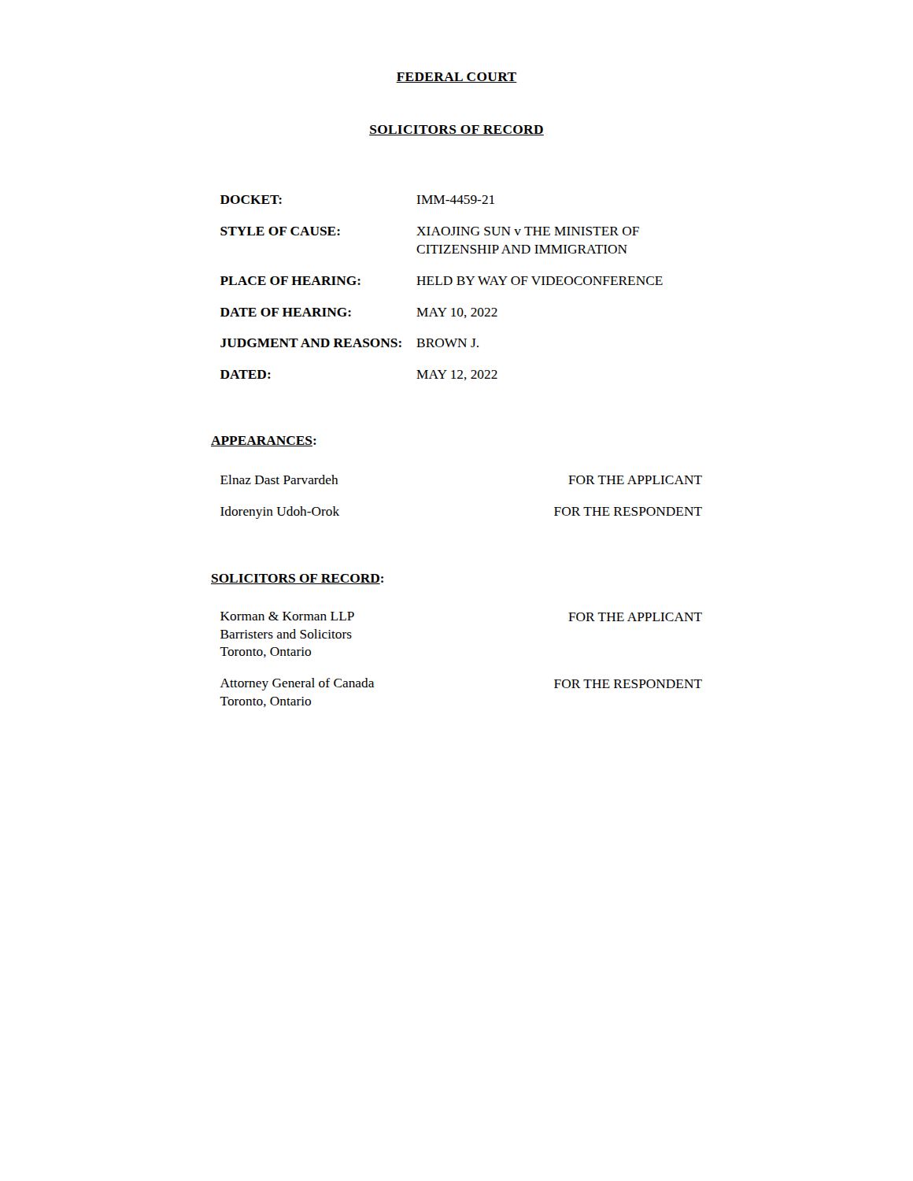FEDERAL COURT
SOLICITORS OF RECORD
| DOCKET: | IMM-4459-21 |
| STYLE OF CAUSE: | XIAOJING SUN v THE MINISTER OF CITIZENSHIP AND IMMIGRATION |
| PLACE OF HEARING: | HELD BY WAY OF VIDEOCONFERENCE |
| DATE OF HEARING: | MAY 10, 2022 |
| JUDGMENT AND REASONS: | BROWN J. |
| DATED: | MAY 12, 2022 |
APPEARANCES:
| Elnaz Dast Parvardeh | FOR THE APPLICANT |
| Idorenyin Udoh-Orok | FOR THE RESPONDENT |
SOLICITORS OF RECORD:
| Korman & Korman LLP Barristers and Solicitors Toronto, Ontario | FOR THE APPLICANT |
| Attorney General of Canada Toronto, Ontario | FOR THE RESPONDENT |